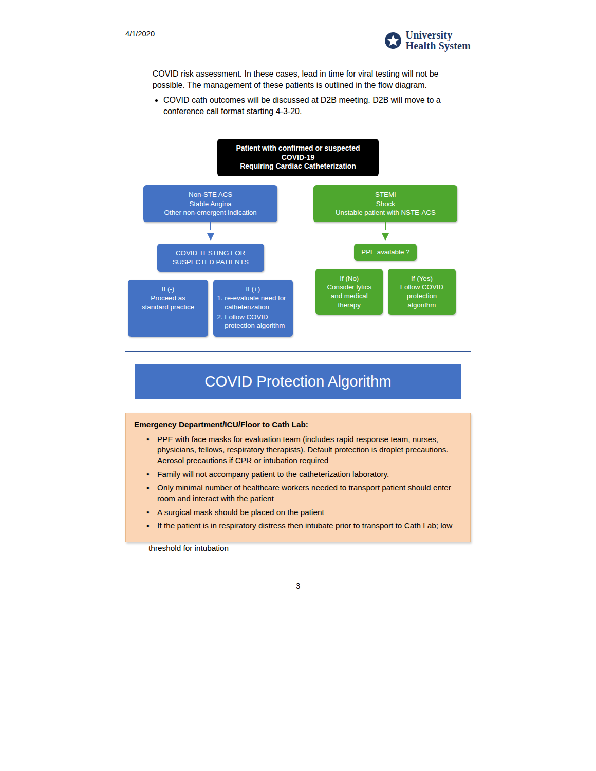4/1/2020
University
Health System
COVID risk assessment. In these cases, lead in time for viral testing will not be possible. The management of these patients is outlined in the flow diagram.
COVID cath outcomes will be discussed at D2B meeting. D2B will move to a conference call format starting 4-3-20.
Patient with confirmed or suspected
COVID-19
Requiring Cardiac Catheterization
Non-STE ACS
Stable Angina
Other non-emergent indication
COVID TESTING FOR
SUSPECTED PATIENTS
If (-)
Proceed as
standard practice
If (+)
re-evaluate need for catheterization
Follow COVID protection algorithm
STEMI
Shock
Unstable patient with NSTE-ACS
PPE available ?
If (No)
Consider lytics
and medical
therapy
If (Yes)
Follow COVID
protection
algorithm
COVID Protection Algorithm
Emergency Department/ICU/Floor to Cath Lab:
PPE with face masks for evaluation team (includes rapid response team, nurses, physicians, fellows, respiratory therapists). Default protection is droplet precautions. Aerosol precautions if CPR or intubation required
Family will not accompany patient to the catheterization laboratory.
Only minimal number of healthcare workers needed to transport patient should enter room and interact with the patient
A surgical mask should be placed on the patient
If the patient is in respiratory distress then intubate prior to transport to Cath Lab; low
threshold for intubation
3